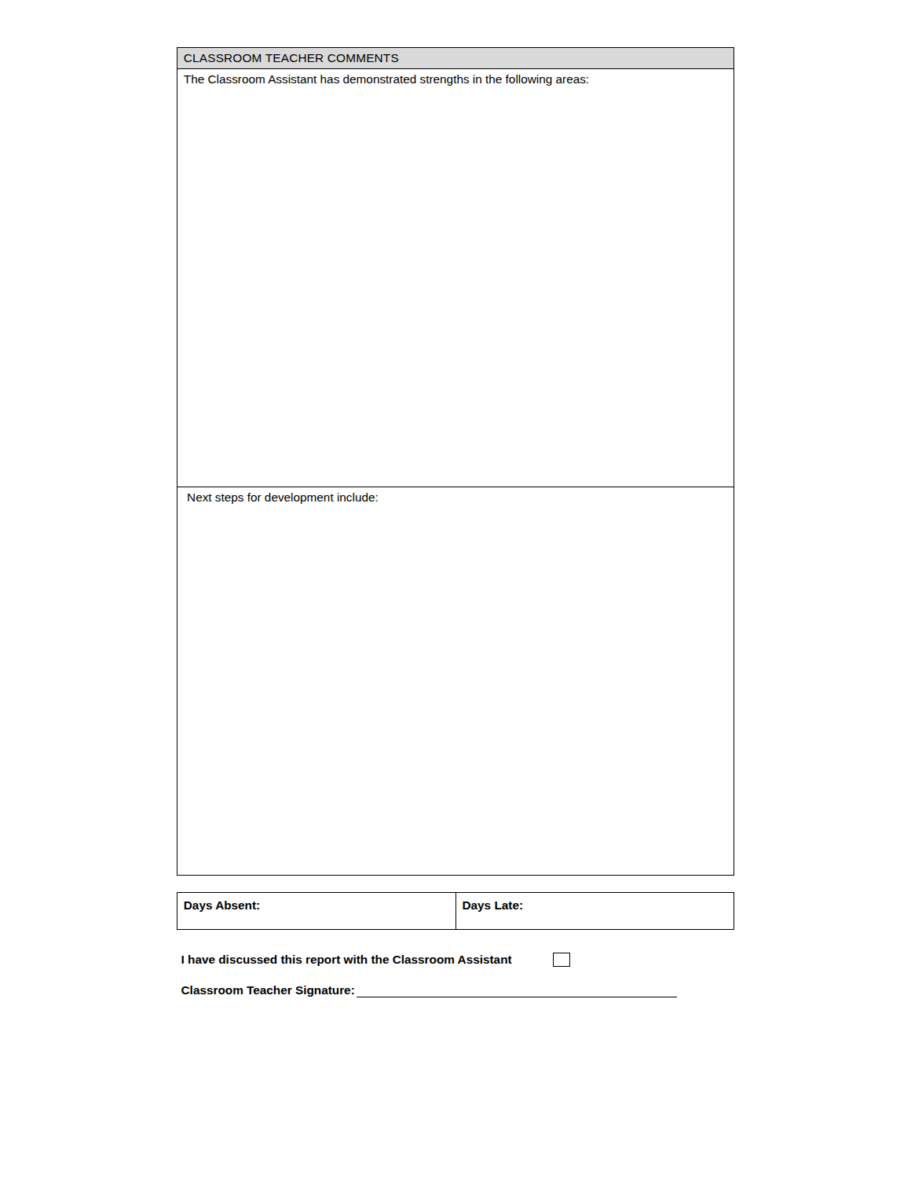| CLASSROOM TEACHER COMMENTS |
| The Classroom Assistant has demonstrated strengths in the following areas: |
| Next steps for development include: |
| Days Absent: | Days Late: |
I have discussed this report with the Classroom Assistant
Classroom Teacher Signature: